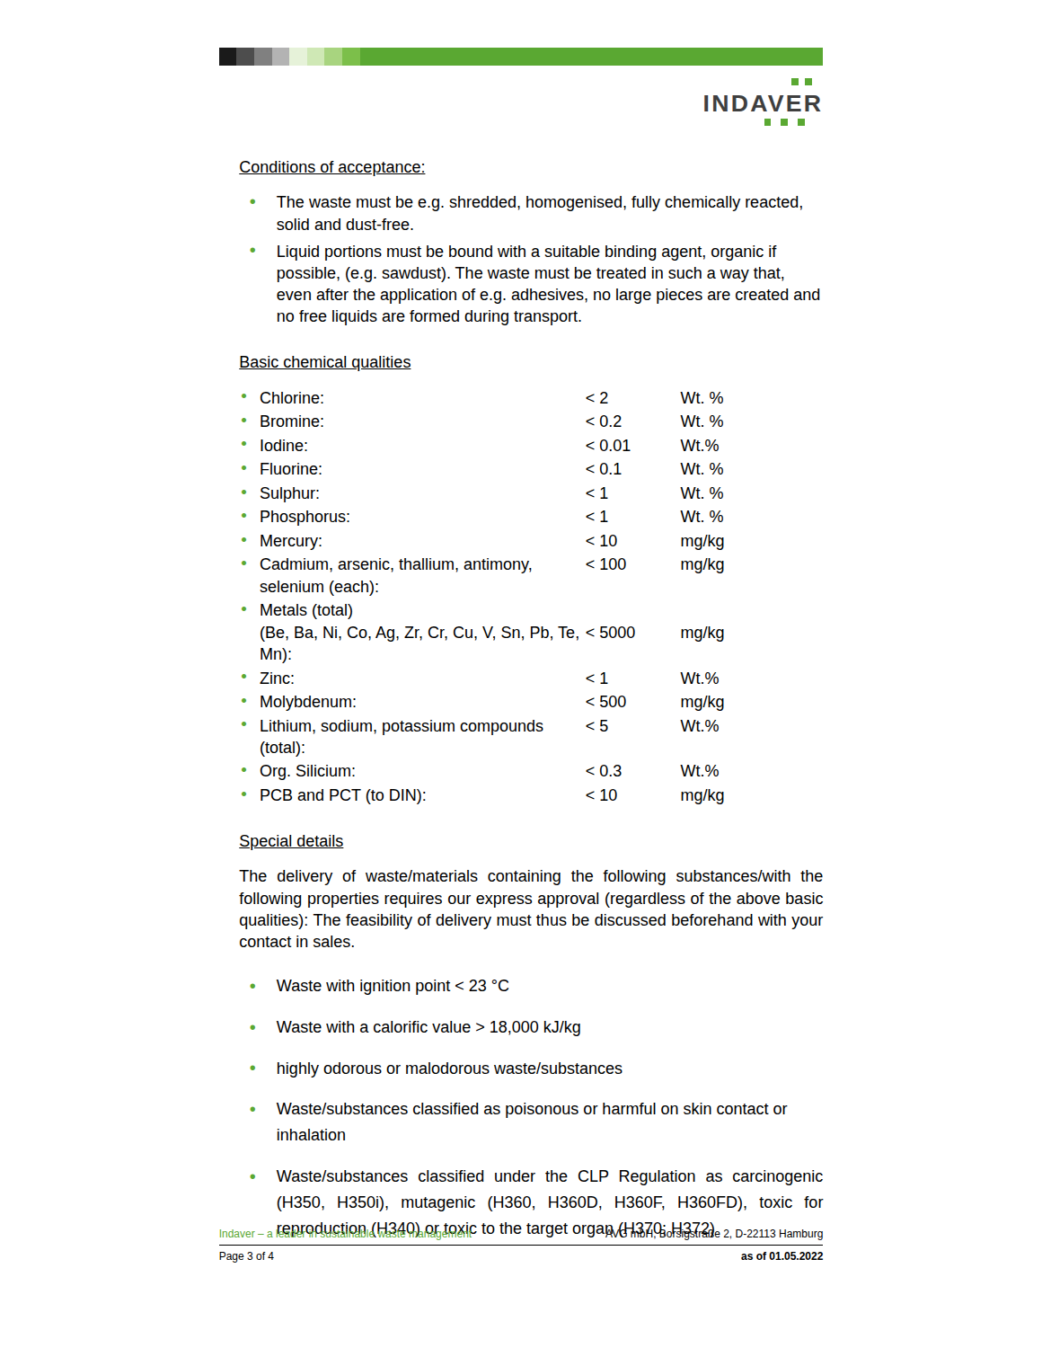INDAVER
Conditions of acceptance:
The waste must be e.g. shredded, homogenised, fully chemically reacted, solid and dust-free.
Liquid portions must be bound with a suitable binding agent, organic if possible, (e.g. sawdust). The waste must be treated in such a way that, even after the application of e.g. adhesives, no large pieces are created and no free liquids are formed during transport.
Basic chemical qualities
Chlorine:< 2 Wt. %
Bromine:< 0.2 Wt. %
Iodine:< 0.01 Wt.%
Fluorine:< 0.1 Wt. %
Sulphur:< 1 Wt. %
Phosphorus:< 1 Wt. %
Mercury:< 10 mg/kg
Cadmium, arsenic, thallium, antimony, selenium (each):< 100 mg/kg
Metals (total)
(Be, Ba, Ni, Co, Ag, Zr, Cr, Cu, V, Sn, Pb, Te, Mn):< 5000 mg/kg
Zinc:< 1 Wt.%
Molybdenum:< 500 mg/kg
Lithium, sodium, potassium compounds (total):< 5 Wt.%
Org. Silicium:< 0.3 Wt.%
PCB and PCT (to DIN):< 10 mg/kg
Special details
The delivery of waste/materials containing the following substances/with the following properties requires our express approval (regardless of the above basic qualities): The feasibility of delivery must thus be discussed beforehand with your contact in sales.
Waste with ignition point < 23 °C
Waste with a calorific value > 18,000 kJ/kg
highly odorous or malodorous waste/substances
Waste/substances classified as poisonous or harmful on skin contact or inhalation
Waste/substances classified under the CLP Regulation as carcinogenic (H350, H350i), mutagenic (H360, H360D, H360F, H360FD), toxic for reproduction (H340) or toxic to the target organ (H370; H372)
Indaver – a leader in sustainable waste management AVG mbH, Borsigstraße 2, D-22113 Hamburg
Page 3 of 4 as of 01.05.2022